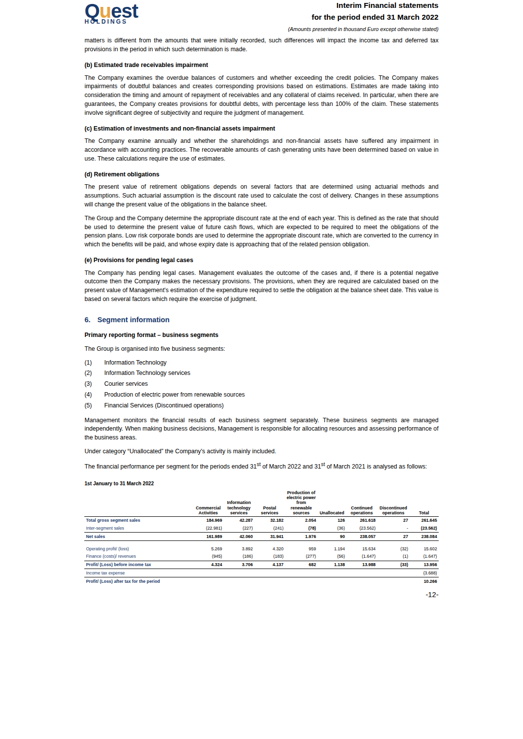Quest
HOLDINGS
Interim Financial statements
for the period ended 31 March 2022
(Amounts presented in thousand Euro except otherwise stated)
matters is different from the amounts that were initially recorded, such differences will impact the income tax and deferred tax provisions in the period in which such determination is made.
(b) Estimated trade receivables impairment
The Company examines the overdue balances of customers and whether exceeding the credit policies. The Company makes impairments of doubtful balances and creates corresponding provisions based on estimations. Estimates are made taking into consideration the timing and amount of repayment of receivables and any collateral of claims received. In particular, when there are guarantees, the Company creates provisions for doubtful debts, with percentage less than 100% of the claim. These statements involve significant degree of subjectivity and require the judgment of management.
(c) Estimation of investments and non-financial assets impairment
The Company examine annually and whether the shareholdings and non-financial assets have suffered any impairment in accordance with accounting practices. The recoverable amounts of cash generating units have been determined based on value in use. These calculations require the use of estimates.
(d) Retirement obligations
The present value of retirement obligations depends on several factors that are determined using actuarial methods and assumptions. Such actuarial assumption is the discount rate used to calculate the cost of delivery. Changes in these assumptions will change the present value of the obligations in the balance sheet.
The Group and the Company determine the appropriate discount rate at the end of each year. This is defined as the rate that should be used to determine the present value of future cash flows, which are expected to be required to meet the obligations of the pension plans. Low risk corporate bonds are used to determine the appropriate discount rate, which are converted to the currency in which the benefits will be paid, and whose expiry date is approaching that of the related pension obligation.
(e) Provisions for pending legal cases
The Company has pending legal cases. Management evaluates the outcome of the cases and, if there is a potential negative outcome then the Company makes the necessary provisions. The provisions, when they are required are calculated based on the present value of Management's estimation of the expenditure required to settle the obligation at the balance sheet date. This value is based on several factors which require the exercise of judgment.
6. Segment information
Primary reporting format – business segments
The Group is organised into five business segments:
(1) Information Technology
(2) Information Technology services
(3) Courier services
(4) Production of electric power from renewable sources
(5) Financial Services (Discontinued operations)
Management monitors the financial results of each business segment separately. These business segments are managed independently. When making business decisions, Management is responsible for allocating resources and assessing performance of the business areas.
Under category “Unallocated” the Company's activity is mainly included.
The financial performance per segment for the periods ended 31st of March 2022 and 31st of March 2021 is analysed as follows:
1st January to 31 March 2022
| | Commercial Activities | Information technology services | Postal services | Production of electric power from renewable sources | Unallocated | Continued operations | Discontinued operations | Total |
| --- | --- | --- | --- | --- | --- | --- | --- | --- |
| Total gross segment sales | 184.969 | 42.287 | 32.182 | 2.054 | 126 | 261.618 | 27 | 261.645 |
| Inter-segment sales | (22.981) | (227) | (241) | (78) | (36) | (23.562) | - | (23.562) |
| Net sales | 161.989 | 42.060 | 31.941 | 1.976 | 90 | 238.057 | 27 | 238.084 |
| Operating profit/ (loss) | 5.269 | 3.892 | 4.320 | 959 | 1.194 | 15.634 | (32) | 15.602 |
| Finance (costs)/ revenues | (945) | (186) | (183) | (277) | (56) | (1.647) | (1) | (1.647) |
| Profit/ (Loss) before income tax | 4.324 | 3.706 | 4.137 | 682 | 1.138 | 13.988 | (33) | 13.956 |
| Income tax expense | | | | | | | | (3.688) |
| Profit/ (Loss) after tax for the period | | | | | | | | 10.266 |
-12-